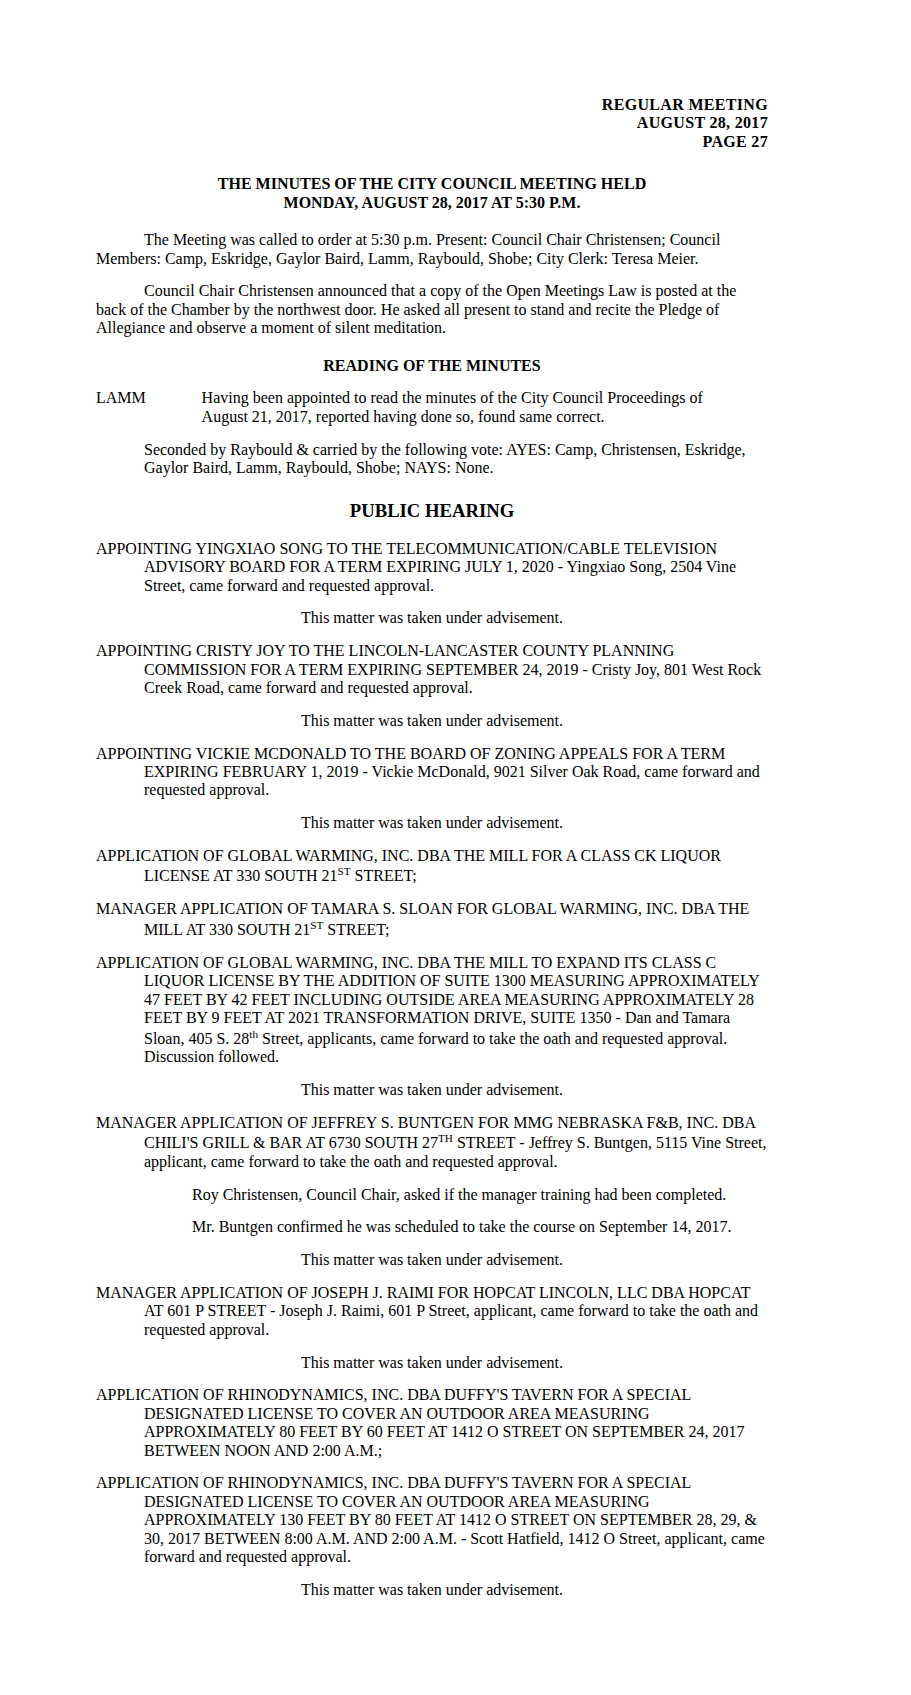REGULAR MEETING
AUGUST 28, 2017
PAGE 27
THE MINUTES OF THE CITY COUNCIL MEETING HELD
MONDAY, AUGUST 28, 2017 AT 5:30 P.M.
The Meeting was called to order at 5:30 p.m. Present: Council Chair Christensen; Council Members: Camp, Eskridge, Gaylor Baird, Lamm, Raybould, Shobe; City Clerk: Teresa Meier.
Council Chair Christensen announced that a copy of the Open Meetings Law is posted at the back of the Chamber by the northwest door. He asked all present to stand and recite the Pledge of Allegiance and observe a moment of silent meditation.
READING OF THE MINUTES
LAMM Having been appointed to read the minutes of the City Council Proceedings of August 21, 2017, reported having done so, found same correct.
Seconded by Raybould & carried by the following vote: AYES: Camp, Christensen, Eskridge, Gaylor Baird, Lamm, Raybould, Shobe; NAYS: None.
PUBLIC HEARING
APPOINTING YINGXIAO SONG TO THE TELECOMMUNICATION/CABLE TELEVISION ADVISORY BOARD FOR A TERM EXPIRING JULY 1, 2020 - Yingxiao Song, 2504 Vine Street, came forward and requested approval.
This matter was taken under advisement.
APPOINTING CRISTY JOY TO THE LINCOLN-LANCASTER COUNTY PLANNING COMMISSION FOR A TERM EXPIRING SEPTEMBER 24, 2019 - Cristy Joy, 801 West Rock Creek Road, came forward and requested approval.
This matter was taken under advisement.
APPOINTING VICKIE MCDONALD TO THE BOARD OF ZONING APPEALS FOR A TERM EXPIRING FEBRUARY 1, 2019 - Vickie McDonald, 9021 Silver Oak Road, came forward and requested approval.
This matter was taken under advisement.
APPLICATION OF GLOBAL WARMING, INC. DBA THE MILL FOR A CLASS CK LIQUOR LICENSE AT 330 SOUTH 21ST STREET;
MANAGER APPLICATION OF TAMARA S. SLOAN FOR GLOBAL WARMING, INC. DBA THE MILL AT 330 SOUTH 21ST STREET;
APPLICATION OF GLOBAL WARMING, INC. DBA THE MILL TO EXPAND ITS CLASS C LIQUOR LICENSE BY THE ADDITION OF SUITE 1300 MEASURING APPROXIMATELY 47 FEET BY 42 FEET INCLUDING OUTSIDE AREA MEASURING APPROXIMATELY 28 FEET BY 9 FEET AT 2021 TRANSFORMATION DRIVE, SUITE 1350 - Dan and Tamara Sloan, 405 S. 28th Street, applicants, came forward to take the oath and requested approval. Discussion followed.
This matter was taken under advisement.
MANAGER APPLICATION OF JEFFREY S. BUNTGEN FOR MMG NEBRASKA F&B, INC. DBA CHILI'S GRILL & BAR AT 6730 SOUTH 27TH STREET - Jeffrey S. Buntgen, 5115 Vine Street, applicant, came forward to take the oath and requested approval.
Roy Christensen, Council Chair, asked if the manager training had been completed.
Mr. Buntgen confirmed he was scheduled to take the course on September 14, 2017.
This matter was taken under advisement.
MANAGER APPLICATION OF JOSEPH J. RAIMI FOR HOPCAT LINCOLN, LLC DBA HOPCAT AT 601 P STREET - Joseph J. Raimi, 601 P Street, applicant, came forward to take the oath and requested approval.
This matter was taken under advisement.
APPLICATION OF RHINODYNAMICS, INC. DBA DUFFY'S TAVERN FOR A SPECIAL DESIGNATED LICENSE TO COVER AN OUTDOOR AREA MEASURING APPROXIMATELY 80 FEET BY 60 FEET AT 1412 O STREET ON SEPTEMBER 24, 2017 BETWEEN NOON AND 2:00 A.M.;
APPLICATION OF RHINODYNAMICS, INC. DBA DUFFY'S TAVERN FOR A SPECIAL DESIGNATED LICENSE TO COVER AN OUTDOOR AREA MEASURING APPROXIMATELY 130 FEET BY 80 FEET AT 1412 O STREET ON SEPTEMBER 28, 29, & 30, 2017 BETWEEN 8:00 A.M. AND 2:00 A.M. - Scott Hatfield, 1412 O Street, applicant, came forward and requested approval.
This matter was taken under advisement.